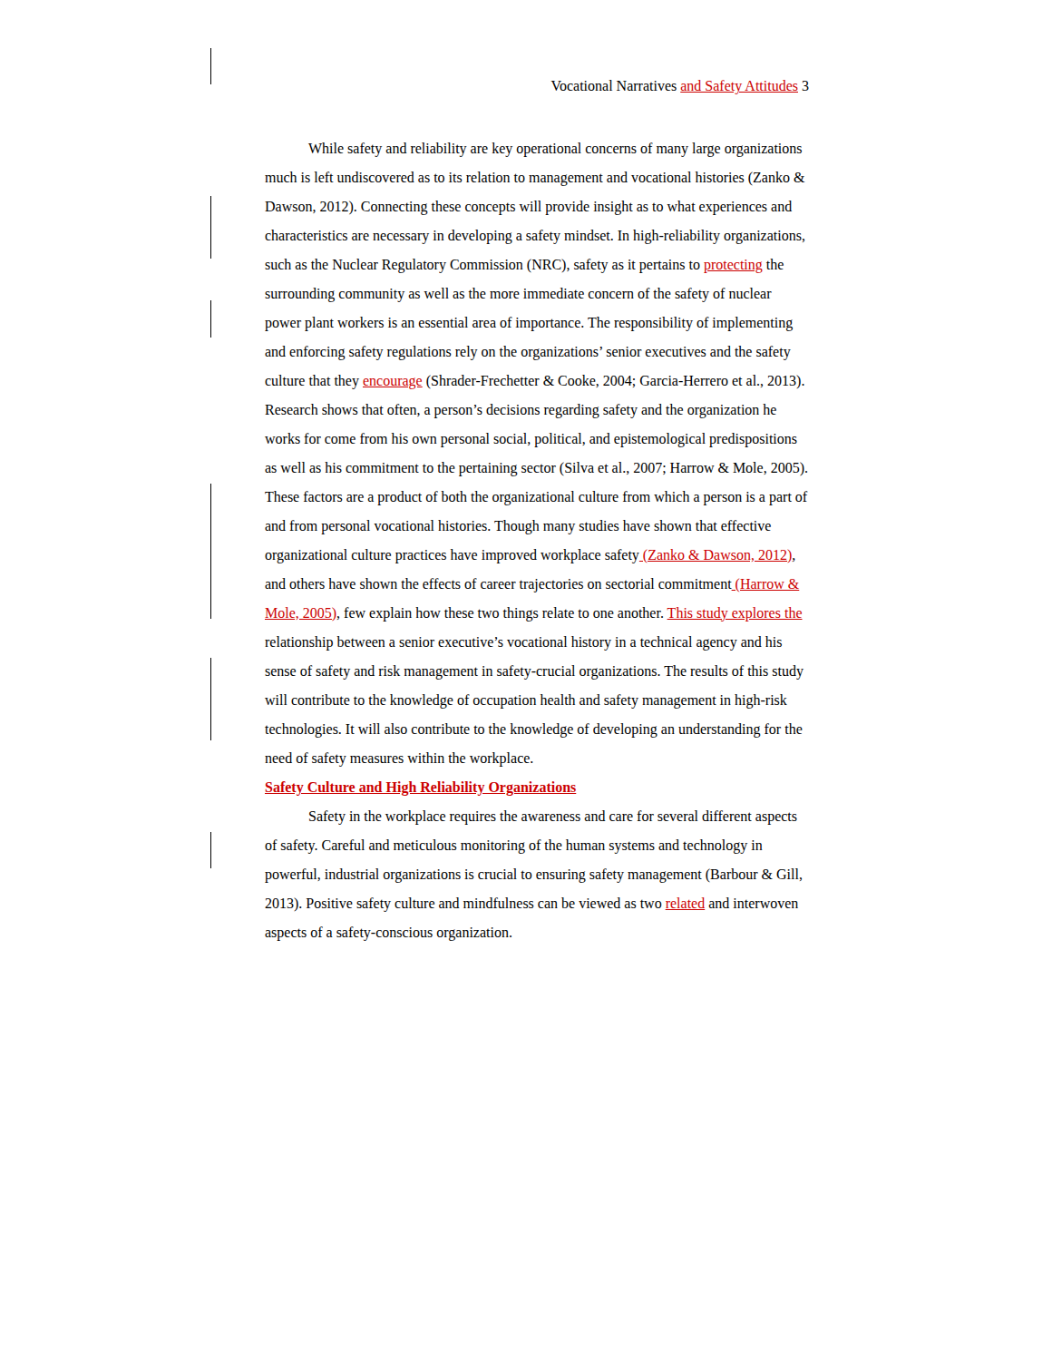Vocational Narratives and Safety Attitudes 3
While safety and reliability are key operational concerns of many large organizations much is left undiscovered as to its relation to management and vocational histories (Zanko & Dawson, 2012). Connecting these concepts will provide insight as to what experiences and characteristics are necessary in developing a safety mindset. In high-reliability organizations, such as the Nuclear Regulatory Commission (NRC), safety as it pertains to protecting the surrounding community as well as the more immediate concern of the safety of nuclear power plant workers is an essential area of importance. The responsibility of implementing and enforcing safety regulations rely on the organizations’ senior executives and the safety culture that they encourage (Shrader-Frechetter & Cooke, 2004; Garcia-Herrero et al., 2013). Research shows that often, a person’s decisions regarding safety and the organization he works for come from his own personal social, political, and epistemological predispositions as well as his commitment to the pertaining sector (Silva et al., 2007; Harrow & Mole, 2005). These factors are a product of both the organizational culture from which a person is a part of and from personal vocational histories. Though many studies have shown that effective organizational culture practices have improved workplace safety (Zanko & Dawson, 2012), and others have shown the effects of career trajectories on sectorial commitment (Harrow & Mole, 2005), few explain how these two things relate to one another. This study explores the relationship between a senior executive’s vocational history in a technical agency and his sense of safety and risk management in safety-crucial organizations. The results of this study will contribute to the knowledge of occupation health and safety management in high-risk technologies. It will also contribute to the knowledge of developing an understanding for the need of safety measures within the workplace.
Safety Culture and High Reliability Organizations
Safety in the workplace requires the awareness and care for several different aspects of safety. Careful and meticulous monitoring of the human systems and technology in powerful, industrial organizations is crucial to ensuring safety management (Barbour & Gill, 2013). Positive safety culture and mindfulness can be viewed as two related and interwoven aspects of a safety-conscious organization.